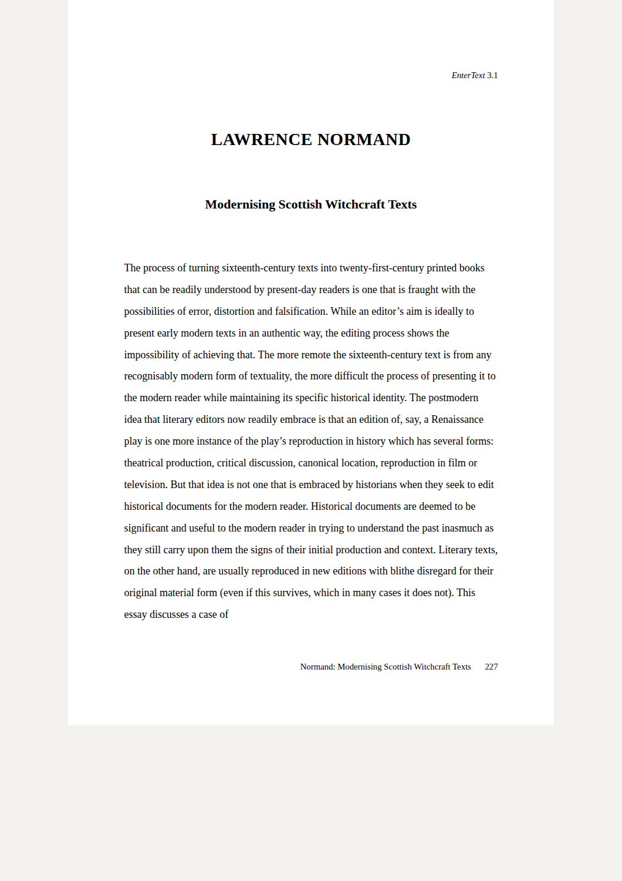EnterText 3.1
LAWRENCE NORMAND
Modernising Scottish Witchcraft Texts
The process of turning sixteenth-century texts into twenty-first-century printed books that can be readily understood by present-day readers is one that is fraught with the possibilities of error, distortion and falsification. While an editor’s aim is ideally to present early modern texts in an authentic way, the editing process shows the impossibility of achieving that. The more remote the sixteenth-century text is from any recognisably modern form of textuality, the more difficult the process of presenting it to the modern reader while maintaining its specific historical identity. The postmodern idea that literary editors now readily embrace is that an edition of, say, a Renaissance play is one more instance of the play’s reproduction in history which has several forms: theatrical production, critical discussion, canonical location, reproduction in film or television. But that idea is not one that is embraced by historians when they seek to edit historical documents for the modern reader. Historical documents are deemed to be significant and useful to the modern reader in trying to understand the past inasmuch as they still carry upon them the signs of their initial production and context. Literary texts, on the other hand, are usually reproduced in new editions with blithe disregard for their original material form (even if this survives, which in many cases it does not). This essay discusses a case of
Normand: Modernising Scottish Witchcraft Texts227